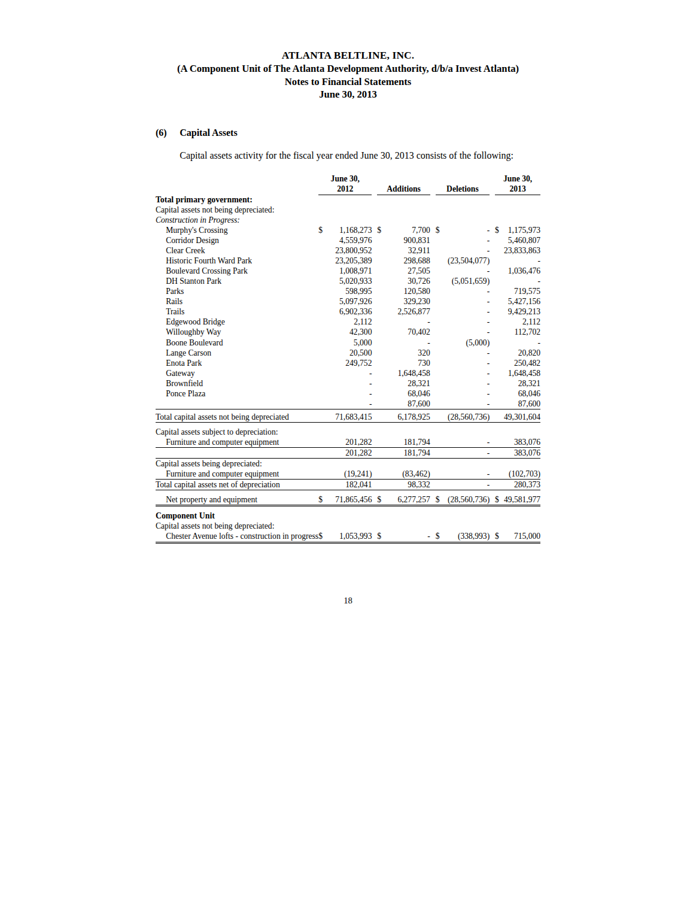ATLANTA BELTLINE, INC.
(A Component Unit of The Atlanta Development Authority, d/b/a Invest Atlanta)
Notes to Financial Statements
June 30, 2013
(6) Capital Assets
Capital assets activity for the fiscal year ended June 30, 2013 consists of the following:
| | June 30, | | | | | | June 30, |
| --- | --- | --- | --- | --- | --- | --- | --- |
| | 2012 | | Additions | | Deletions | | 2013 |
| Total primary government: | |
| Capital assets not being depreciated: | |
| Construction in Progress: | |
| Murphy's Crossing | $ | 1,168,273 | | $ | 7,700 | | $ | - | | $ | 1,175,973 |
| Corridor Design | | 4,559,976 | | | 900,831 | | | - | | | 5,460,807 |
| Clear Creek | | 23,800,952 | | | 32,911 | | | - | | | 23,833,863 |
| Historic Fourth Ward Park | | 23,205,389 | | | 298,688 | | | (23,504,077) | | | - |
| Boulevard Crossing Park | | 1,008,971 | | | 27,505 | | | - | | | 1,036,476 |
| DH Stanton Park | | 5,020,933 | | | 30,726 | | | (5,051,659) | | | - |
| Parks | | 598,995 | | | 120,580 | | | - | | | 719,575 |
| Rails | | 5,097,926 | | | 329,230 | | | - | | | 5,427,156 |
| Trails | | 6,902,336 | | | 2,526,877 | | | - | | | 9,429,213 |
| Edgewood Bridge | | 2,112 | | | - | | | - | | | 2,112 |
| Willoughby Way | | 42,300 | | | 70,402 | | | - | | | 112,702 |
| Boone Boulevard | | 5,000 | | | - | | | (5,000) | | | - |
| Lange Carson | | 20,500 | | | 320 | | | - | | | 20,820 |
| Enota Park | | 249,752 | | | 730 | | | - | | | 250,482 |
| Gateway | | - | | | 1,648,458 | | | - | | | 1,648,458 |
| Brownfield | | - | | | 28,321 | | | - | | | 28,321 |
| Ponce Plaza | | - | | | 68,046 | | | - | | | 68,046 |
| | | - | | | 87,600 | | | - | | | 87,600 |
| Total capital assets not being depreciated | | 71,683,415 | | | 6,178,925 | | | (28,560,736) | | | 49,301,604 |
| Capital assets subject to depreciation: | |
| Furniture and computer equipment | | 201,282 | | | 181,794 | | | - | | | 383,076 |
| | | 201,282 | | | 181,794 | | | - | | | 383,076 |
| Capital assets being depreciated: | |
| Furniture and computer equipment | | (19,241) | | | (83,462) | | | - | | | (102,703) |
| Total capital assets net of depreciation | | 182,041 | | | 98,332 | | | - | | | 280,373 |
| Net property and equipment | $ | 71,865,456 | | $ | 6,277,257 | | $ | (28,560,736) | | $ | 49,581,977 |
| Component Unit | |
| Capital assets not being depreciated: | |
| Chester Avenue lofts - construction in progress | $ | 1,053,993 | | $ | - | | $ | (338,993) | | $ | 715,000 |
18